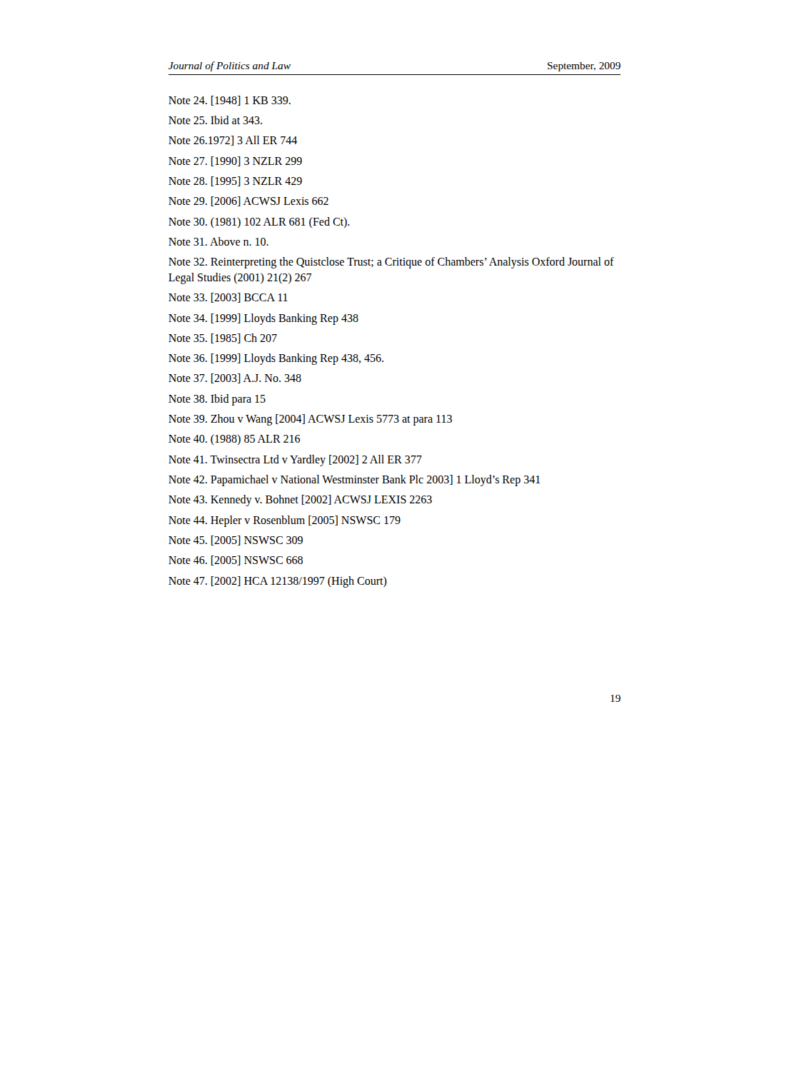Journal of Politics and Law September, 2009
Note 24. [1948] 1 KB 339.
Note 25. Ibid at 343.
Note 26.1972] 3 All ER 744
Note 27. [1990] 3 NZLR 299
Note 28. [1995] 3 NZLR 429
Note 29. [2006] ACWSJ Lexis 662
Note 30. (1981) 102 ALR 681 (Fed Ct).
Note 31. Above n. 10.
Note 32. Reinterpreting the Quistclose Trust; a Critique of Chambers’ Analysis Oxford Journal of Legal Studies (2001) 21(2) 267
Note 33. [2003] BCCA 11
Note 34. [1999] Lloyds Banking Rep 438
Note 35. [1985] Ch 207
Note 36. [1999] Lloyds Banking Rep 438, 456.
Note 37. [2003] A.J. No. 348
Note 38. Ibid para 15
Note 39. Zhou v Wang [2004] ACWSJ Lexis 5773 at para 113
Note 40. (1988) 85 ALR 216
Note 41. Twinsectra Ltd v Yardley [2002] 2 All ER 377
Note 42. Papamichael v National Westminster Bank Plc 2003] 1 Lloyd’s Rep 341
Note 43. Kennedy v. Bohnet [2002] ACWSJ LEXIS 2263
Note 44. Hepler v Rosenblum [2005] NSWSC 179
Note 45. [2005] NSWSC 309
Note 46. [2005] NSWSC 668
Note 47. [2002] HCA 12138/1997 (High Court)
19